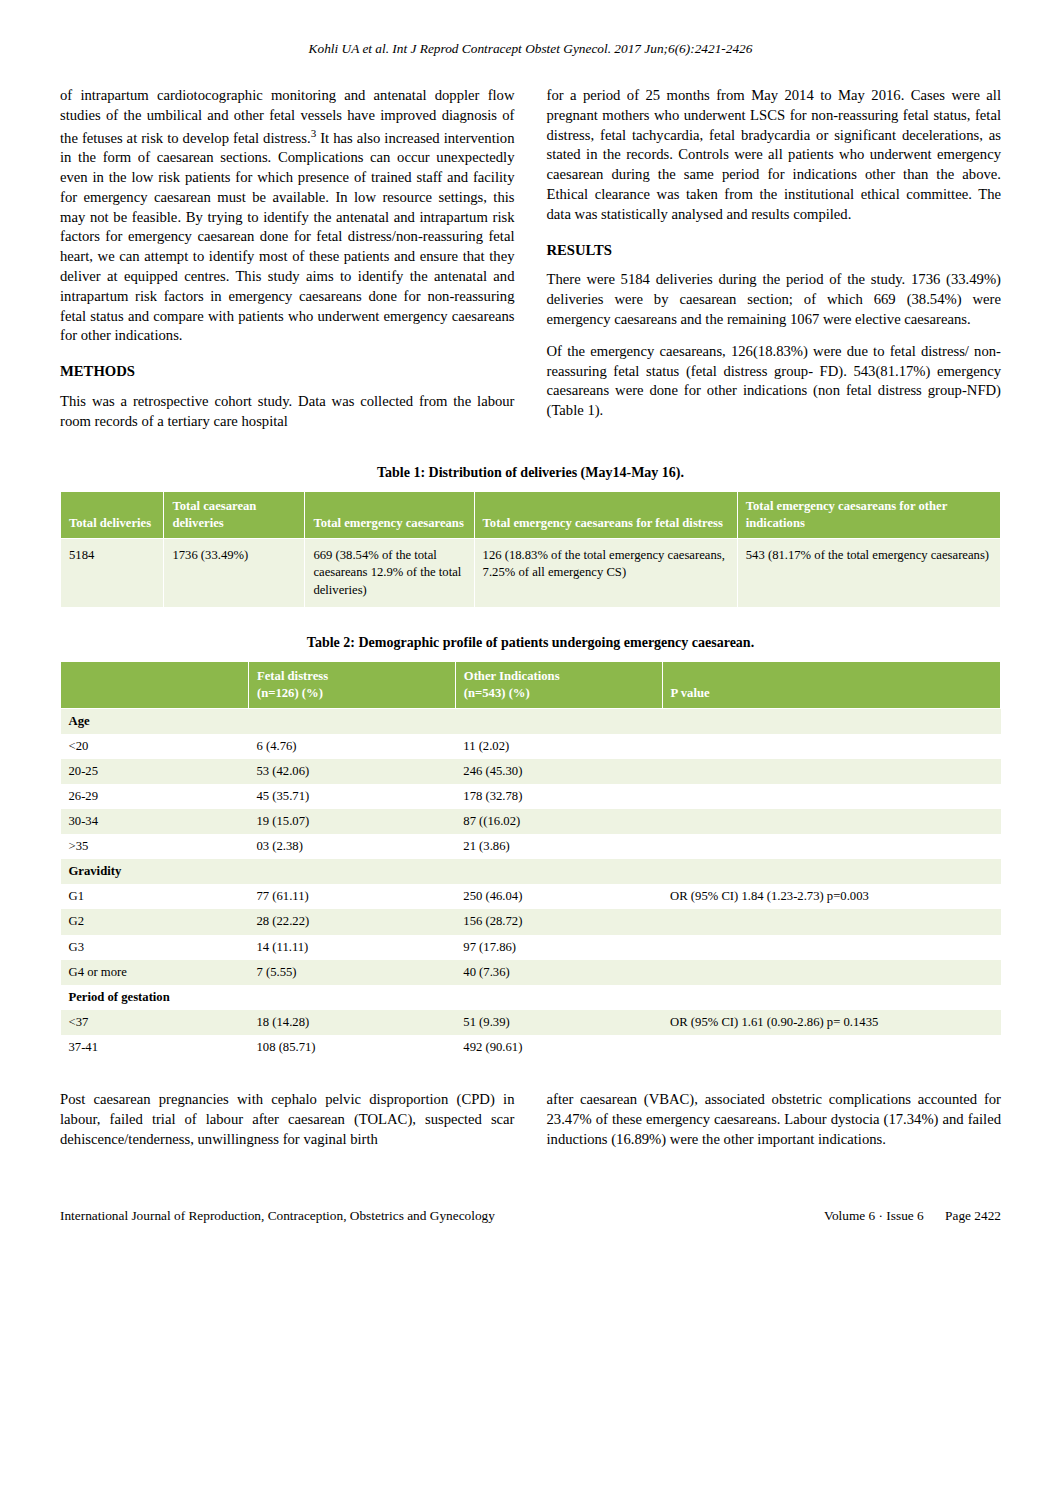Kohli UA et al. Int J Reprod Contracept Obstet Gynecol. 2017 Jun;6(6):2421-2426
of intrapartum cardiotocographic monitoring and antenatal doppler flow studies of the umbilical and other fetal vessels have improved diagnosis of the fetuses at risk to develop fetal distress.3 It has also increased intervention in the form of caesarean sections. Complications can occur unexpectedly even in the low risk patients for which presence of trained staff and facility for emergency caesarean must be available. In low resource settings, this may not be feasible. By trying to identify the antenatal and intrapartum risk factors for emergency caesarean done for fetal distress/non-reassuring fetal heart, we can attempt to identify most of these patients and ensure that they deliver at equipped centres. This study aims to identify the antenatal and intrapartum risk factors in emergency caesareans done for non-reassuring fetal status and compare with patients who underwent emergency caesareans for other indications.
Methods
This was a retrospective cohort study. Data was collected from the labour room records of a tertiary care hospital
for a period of 25 months from May 2014 to May 2016. Cases were all pregnant mothers who underwent LSCS for non-reassuring fetal status, fetal distress, fetal tachycardia, fetal bradycardia or significant decelerations, as stated in the records. Controls were all patients who underwent emergency caesarean during the same period for indications other than the above. Ethical clearance was taken from the institutional ethical committee. The data was statistically analysed and results compiled.
Results
There were 5184 deliveries during the period of the study. 1736 (33.49%) deliveries were by caesarean section; of which 669 (38.54%) were emergency caesareans and the remaining 1067 were elective caesareans.
Of the emergency caesareans, 126(18.83%) were due to fetal distress/ non-reassuring fetal status (fetal distress group- FD). 543(81.17%) emergency caesareans were done for other indications (non fetal distress group-NFD) (Table 1).
Table 1: Distribution of deliveries (May14-May 16).
| Total deliveries | Total caesarean deliveries | Total emergency caesareans | Total emergency caesareans for fetal distress | Total emergency caesareans for other indications |
| --- | --- | --- | --- | --- |
| 5184 | 1736 (33.49%) | 669 (38.54% of the total caesareans 12.9% of the total deliveries) | 126 (18.83% of the total emergency caesareans, 7.25% of all emergency CS) | 543 (81.17% of the total emergency caesareans) |
Table 2: Demographic profile of patients undergoing emergency caesarean.
| | Fetal distress (n=126) (%) | Other Indications (n=543) (%) | P value |
| --- | --- | --- | --- |
| Age | | | |
| <20 | 6 (4.76) | 11 (2.02) | |
| 20-25 | 53 (42.06) | 246 (45.30) | |
| 26-29 | 45 (35.71) | 178 (32.78) | |
| 30-34 | 19 (15.07) | 87 ((16.02) | |
| >35 | 03 (2.38) | 21 (3.86) | |
| Gravidity | | | |
| G1 | 77 (61.11) | 250 (46.04) | OR (95% CI) 1.84 (1.23-2.73) p=0.003 |
| G2 | 28 (22.22) | 156 (28.72) | |
| G3 | 14 (11.11) | 97 (17.86) | |
| G4 or more | 7 (5.55) | 40 (7.36) | |
| Period of gestation | | | |
| <37 | 18 (14.28) | 51 (9.39) | OR (95% CI) 1.61 (0.90-2.86) p= 0.1435 |
| 37-41 | 108 (85.71) | 492 (90.61) | |
Post caesarean pregnancies with cephalo pelvic disproportion (CPD) in labour, failed trial of labour after caesarean (TOLAC), suspected scar dehiscence/tenderness, unwillingness for vaginal birth
after caesarean (VBAC), associated obstetric complications accounted for 23.47% of these emergency caesareans. Labour dystocia (17.34%) and failed inductions (16.89%) were the other important indications.
International Journal of Reproduction, Contraception, Obstetrics and Gynecology
Volume 6 · Issue 6 Page 2422